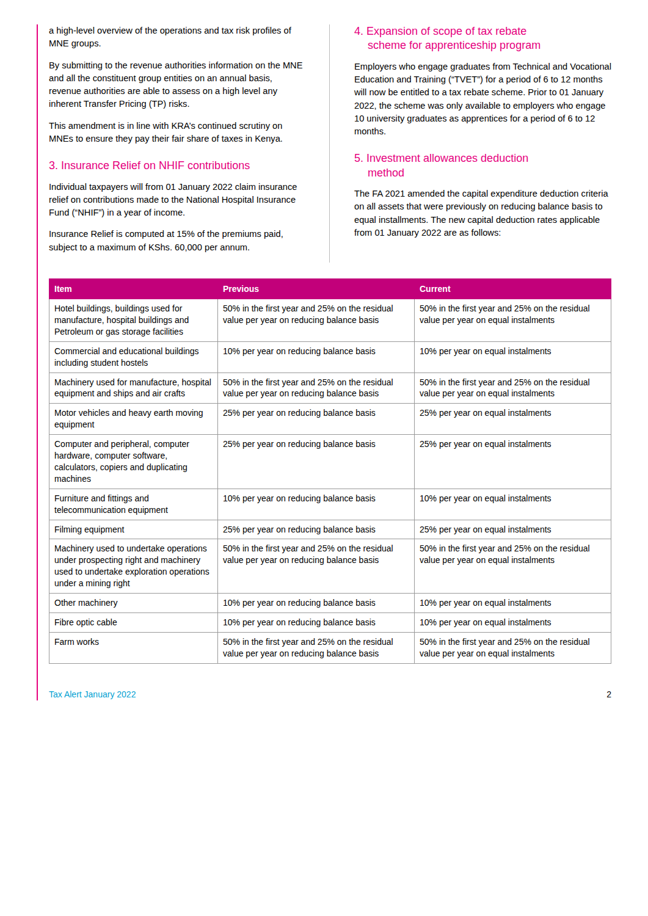a high-level overview of the operations and tax risk profiles of MNE groups.
By submitting to the revenue authorities information on the MNE and all the constituent group entities on an annual basis, revenue authorities are able to assess on a high level any inherent Transfer Pricing (TP) risks.
This amendment is in line with KRA’s continued scrutiny on MNEs to ensure they pay their fair share of taxes in Kenya.
3. Insurance Relief on NHIF contributions
Individual taxpayers will from 01 January 2022 claim insurance relief on contributions made to the National Hospital Insurance Fund (“NHIF”) in a year of income.
Insurance Relief is computed at 15% of the premiums paid, subject to a maximum of KShs. 60,000 per annum.
4. Expansion of scope of tax rebatescheme for apprenticeship program
Employers who engage graduates from Technical and Vocational Education and Training (“TVET”) for a period of 6 to 12 months will now be entitled to a tax rebate scheme. Prior to 01 January 2022, the scheme was only available to employers who engage 10 university graduates as apprentices for a period of 6 to 12 months.
5. Investment allowances deductionmethod
The FA 2021 amended the capital expenditure deduction criteria on all assets that were previously on reducing balance basis to equal installments. The new capital deduction rates applicable from 01 January 2022 are as follows:
| Item | Previous | Current |
| --- | --- | --- |
| Hotel buildings, buildings used for manufacture, hospital buildings and Petroleum or gas storage facilities | 50% in the first year and 25% on the residual value per year on reducing balance basis | 50% in the first year and 25% on the residual value per year on equal instalments |
| Commercial and educational buildings including student hostels | 10% per year on reducing balance basis | 10% per year on equal instalments |
| Machinery used for manufacture, hospital equipment and ships and air crafts | 50% in the first year and 25% on the residual value per year on reducing balance basis | 50% in the first year and 25% on the residual value per year on equal instalments |
| Motor vehicles and heavy earth moving equipment | 25% per year on reducing balance basis | 25% per year on equal instalments |
| Computer and peripheral, computer hardware, computer software, calculators, copiers and duplicating machines | 25% per year on reducing balance basis | 25% per year on equal instalments |
| Furniture and fittings and telecommunication equipment | 10% per year on reducing balance basis | 10% per year on equal instalments |
| Filming equipment | 25% per year on reducing balance basis | 25% per year on equal instalments |
| Machinery used to undertake operations under prospecting right and machinery used to undertake exploration operations under a mining right | 50% in the first year and 25% on the residual value per year on reducing balance basis | 50% in the first year and 25% on the residual value per year on equal instalments |
| Other machinery | 10% per year on reducing balance basis | 10% per year on equal instalments |
| Fibre optic cable | 10% per year on reducing balance basis | 10% per year on equal instalments |
| Farm works | 50% in the first year and 25% on the residual value per year on reducing balance basis | 50% in the first year and 25% on the residual value per year on equal instalments |
Tax Alert January 2022 2